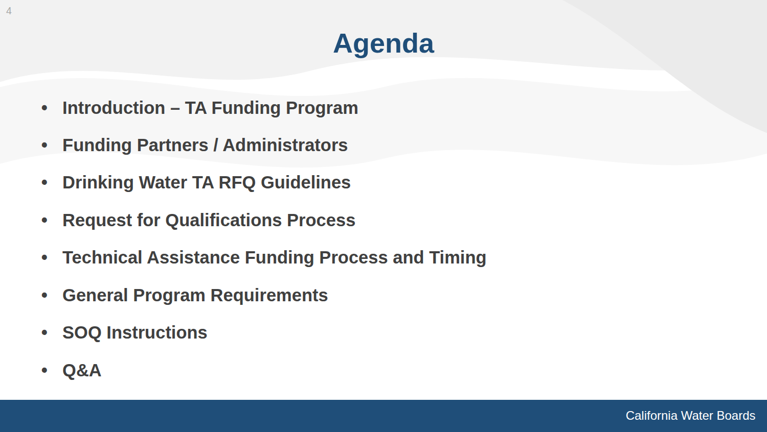4
Agenda
Introduction – TA Funding Program
Funding Partners / Administrators
Drinking Water TA RFQ Guidelines
Request for Qualifications Process
Technical Assistance Funding Process and Timing
General Program Requirements
SOQ Instructions
Q&A
California Water Boards